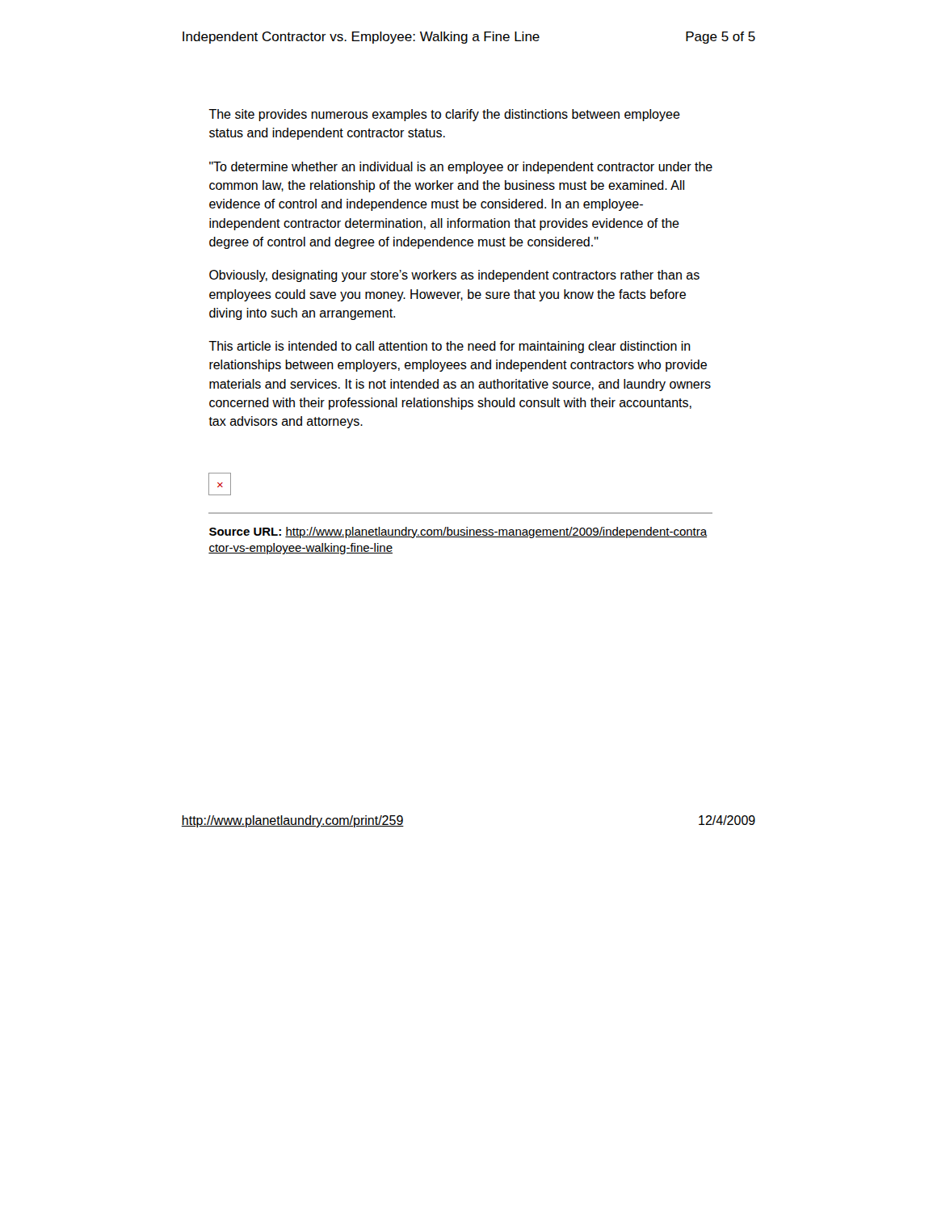Independent Contractor vs. Employee: Walking a Fine Line
Page 5 of 5
The site provides numerous examples to clarify the distinctions between employee status and independent contractor status.
"To determine whether an individual is an employee or independent contractor under the common law, the relationship of the worker and the business must be examined. All evidence of control and independence must be considered. In an employee-independent contractor determination, all information that provides evidence of the degree of control and degree of independence must be considered."
Obviously, designating your store’s workers as independent contractors rather than as employees could save you money. However, be sure that you know the facts before diving into such an arrangement.
This article is intended to call attention to the need for maintaining clear distinction in relationships between employers, employees and independent contractors who provide materials and services. It is not intended as an authoritative source, and laundry owners concerned with their professional relationships should consult with their accountants, tax advisors and attorneys.
Source URL: http://www.planetlaundry.com/business-management/2009/independent-contractor-vs-employee-walking-fine-line
http://www.planetlaundry.com/print/259
12/4/2009